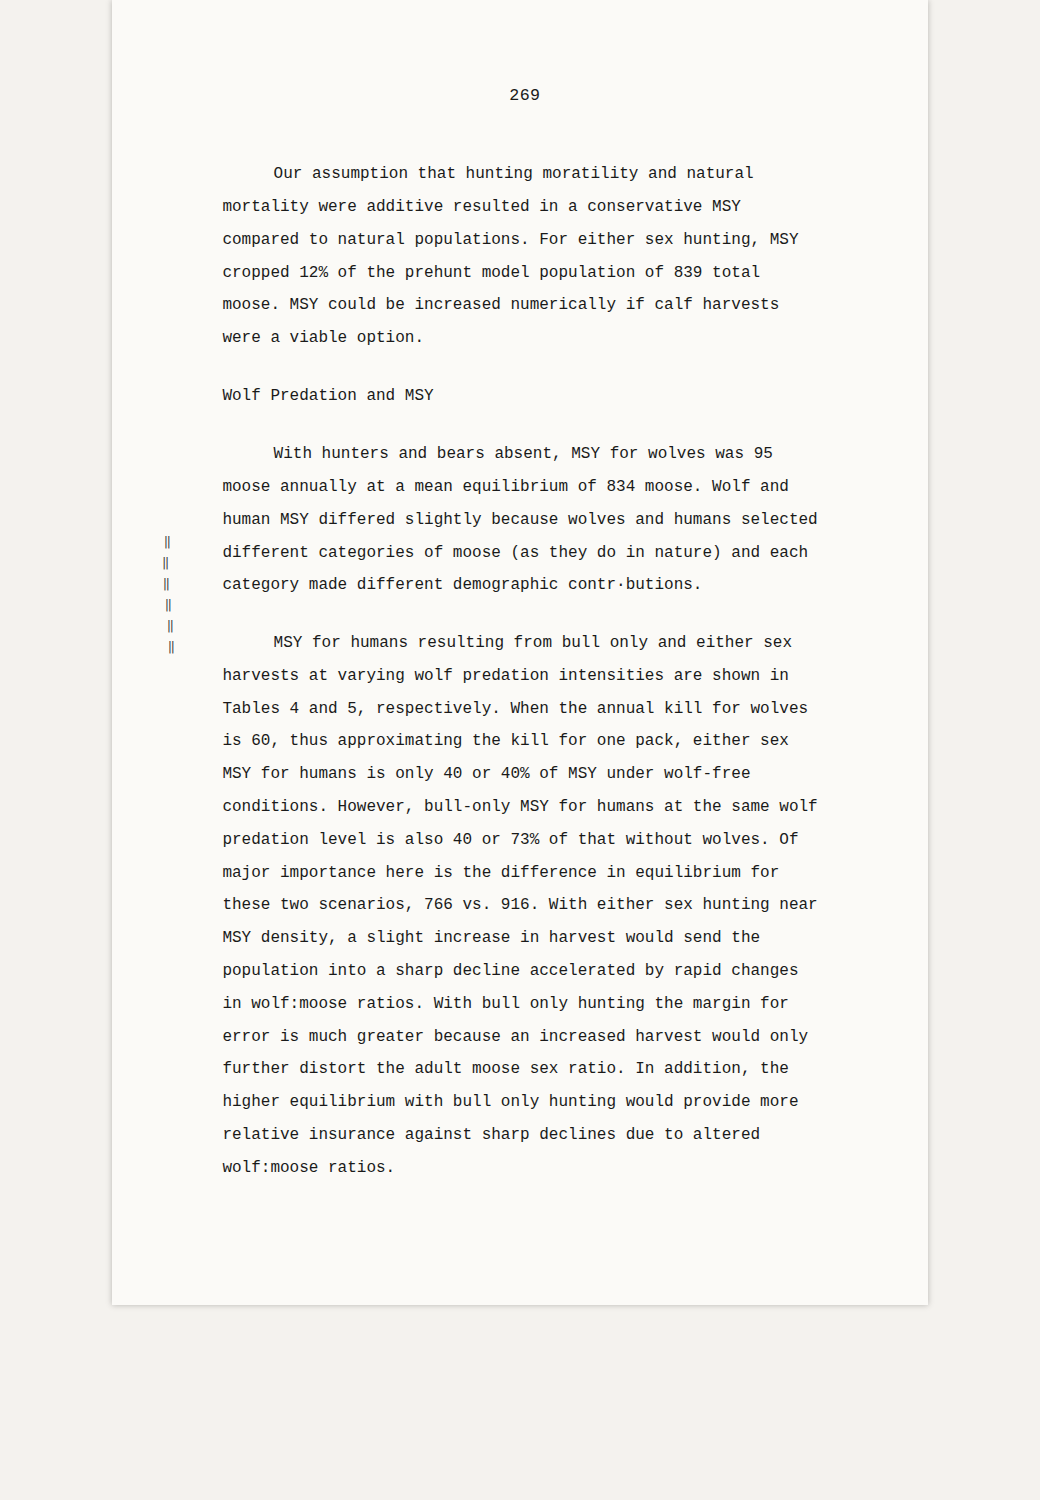269
‖ ‖ ‖ ‖ ‖ ‖
Our assumption that hunting moratility and natural mortality were additive resulted in a conservative MSY compared to natural populations. For either sex hunting, MSY cropped 12% of the prehunt model population of 839 total moose. MSY could be increased numerically if calf harvests were a viable option.
Wolf Predation and MSY
With hunters and bears absent, MSY for wolves was 95 moose annually at a mean equilibrium of 834 moose. Wolf and human MSY differed slightly because wolves and humans selected different categories of moose (as they do in nature) and each category made different demographic contr·butions.
MSY for humans resulting from bull only and either sex harvests at varying wolf predation intensities are shown in Tables 4 and 5, respectively. When the annual kill for wolves is 60, thus approximating the kill for one pack, either sex MSY for humans is only 40 or 40% of MSY under wolf-free conditions. However, bull-only MSY for humans at the same wolf predation level is also 40 or 73% of that without wolves. Of major importance here is the difference in equilibrium for these two scenarios, 766 vs. 916. With either sex hunting near MSY density, a slight increase in harvest would send the population into a sharp decline accelerated by rapid changes in wolf:moose ratios. With bull only hunting the margin for error is much greater because an increased harvest would only further distort the adult moose sex ratio. In addition, the higher equilibrium with bull only hunting would provide more relative insurance against sharp declines due to altered wolf:moose ratios.